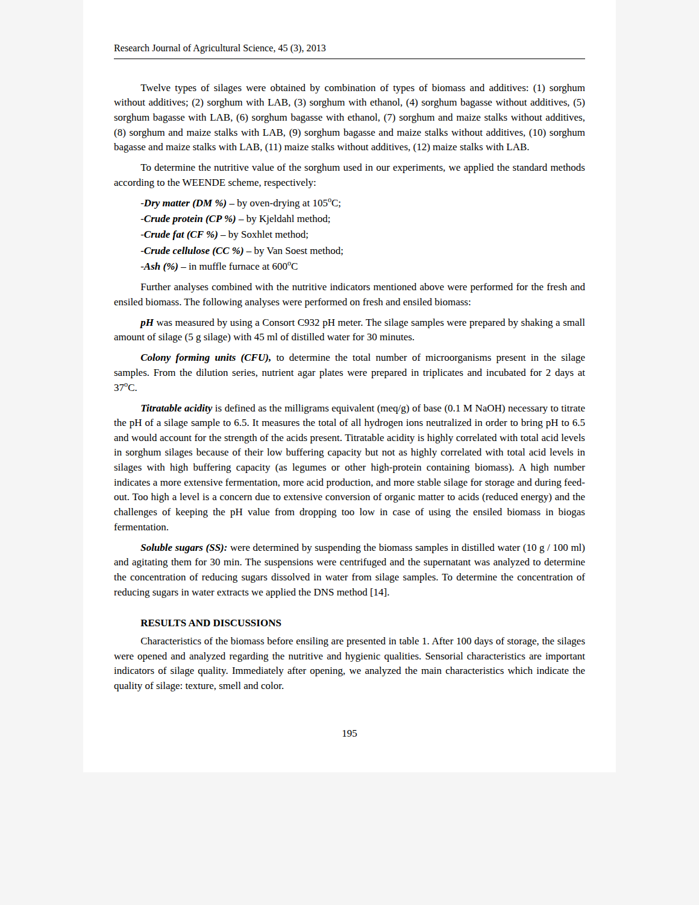Research Journal of Agricultural Science, 45 (3), 2013
Twelve types of silages were obtained by combination of types of biomass and additives: (1) sorghum without additives; (2) sorghum with LAB, (3) sorghum with ethanol, (4) sorghum bagasse without additives, (5) sorghum bagasse with LAB, (6) sorghum bagasse with ethanol, (7) sorghum and maize stalks without additives, (8) sorghum and maize stalks with LAB, (9) sorghum bagasse and maize stalks without additives, (10) sorghum bagasse and maize stalks with LAB, (11) maize stalks without additives, (12) maize stalks with LAB.
To determine the nutritive value of the sorghum used in our experiments, we applied the standard methods according to the WEENDE scheme, respectively:
-Dry matter (DM %) – by oven-drying at 105oC;
-Crude protein (CP %) – by Kjeldahl method;
-Crude fat (CF %) – by Soxhlet method;
-Crude cellulose (CC %) – by Van Soest method;
-Ash (%) – in muffle furnace at 600oC
Further analyses combined with the nutritive indicators mentioned above were performed for the fresh and ensiled biomass. The following analyses were performed on fresh and ensiled biomass:
pH was measured by using a Consort C932 pH meter. The silage samples were prepared by shaking a small amount of silage (5 g silage) with 45 ml of distilled water for 30 minutes.
Colony forming units (CFU), to determine the total number of microorganisms present in the silage samples. From the dilution series, nutrient agar plates were prepared in triplicates and incubated for 2 days at 37oC.
Titratable acidity is defined as the milligrams equivalent (meq/g) of base (0.1 M NaOH) necessary to titrate the pH of a silage sample to 6.5. It measures the total of all hydrogen ions neutralized in order to bring pH to 6.5 and would account for the strength of the acids present. Titratable acidity is highly correlated with total acid levels in sorghum silages because of their low buffering capacity but not as highly correlated with total acid levels in silages with high buffering capacity (as legumes or other high-protein containing biomass). A high number indicates a more extensive fermentation, more acid production, and more stable silage for storage and during feed-out. Too high a level is a concern due to extensive conversion of organic matter to acids (reduced energy) and the challenges of keeping the pH value from dropping too low in case of using the ensiled biomass in biogas fermentation.
Soluble sugars (SS): were determined by suspending the biomass samples in distilled water (10 g / 100 ml) and agitating them for 30 min. The suspensions were centrifuged and the supernatant was analyzed to determine the concentration of reducing sugars dissolved in water from silage samples. To determine the concentration of reducing sugars in water extracts we applied the DNS method [14].
RESULTS AND DISCUSSIONS
Characteristics of the biomass before ensiling are presented in table 1. After 100 days of storage, the silages were opened and analyzed regarding the nutritive and hygienic qualities. Sensorial characteristics are important indicators of silage quality. Immediately after opening, we analyzed the main characteristics which indicate the quality of silage: texture, smell and color.
195